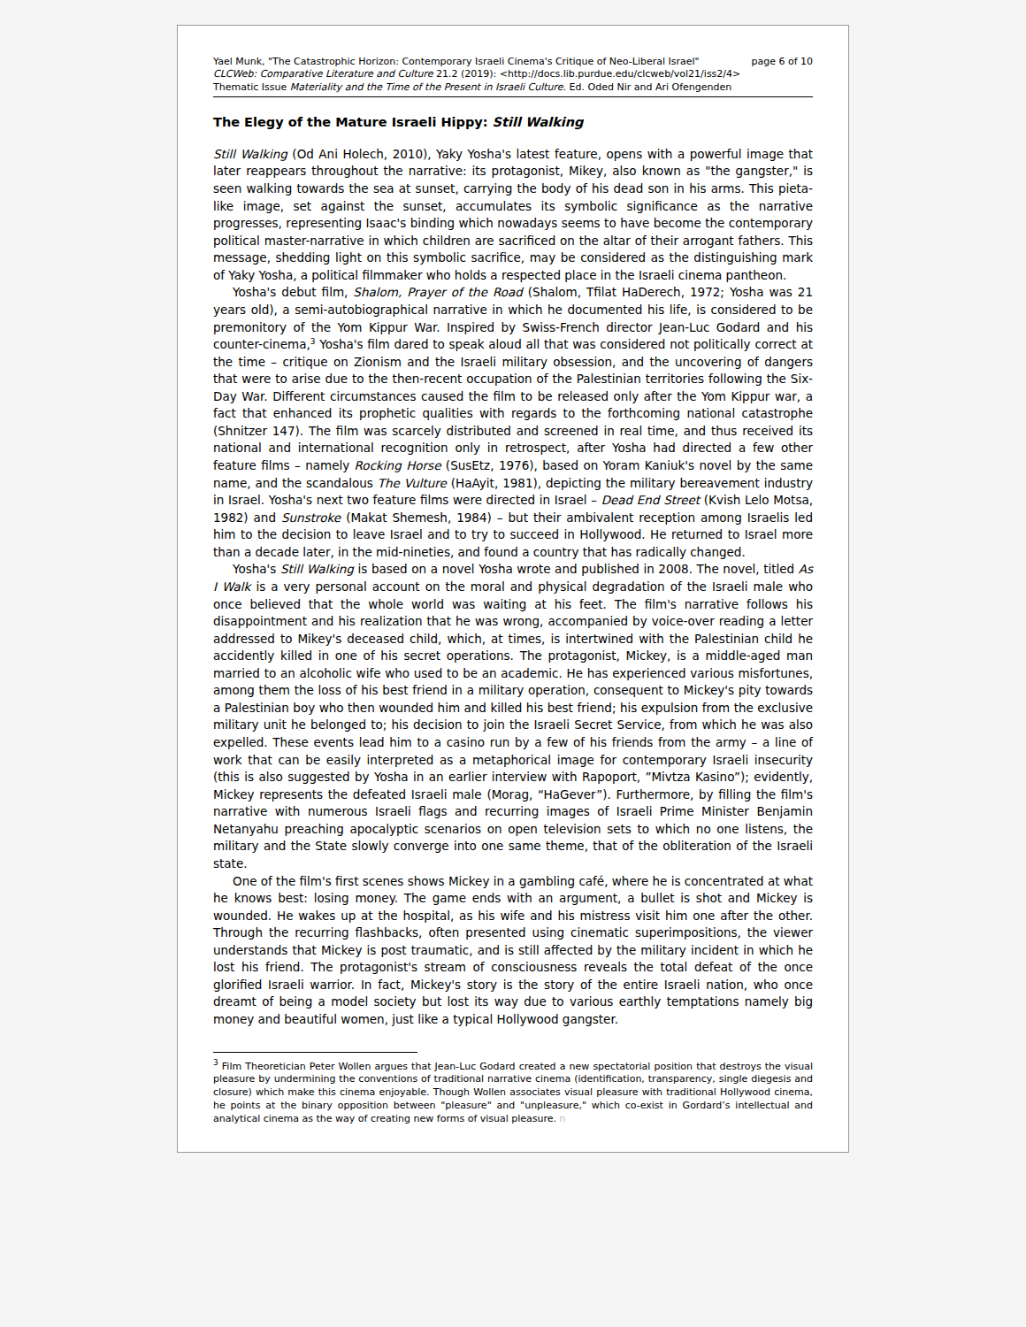Yael Munk, "The Catastrophic Horizon: Contemporary Israeli Cinema's Critique of Neo-Liberal Israel"
page 6 of 10
CLCWeb: Comparative Literature and Culture 21.2 (2019): <http://docs.lib.purdue.edu/clcweb/vol21/iss2/4>
Thematic Issue Materiality and the Time of the Present in Israeli Culture. Ed. Oded Nir and Ari Ofengenden
The Elegy of the Mature Israeli Hippy: Still Walking
Still Walking (Od Ani Holech, 2010), Yaky Yosha's latest feature, opens with a powerful image that later reappears throughout the narrative: its protagonist, Mikey, also known as "the gangster," is seen walking towards the sea at sunset, carrying the body of his dead son in his arms. This pieta-like image, set against the sunset, accumulates its symbolic significance as the narrative progresses, representing Isaac's binding which nowadays seems to have become the contemporary political master-narrative in which children are sacrificed on the altar of their arrogant fathers. This message, shedding light on this symbolic sacrifice, may be considered as the distinguishing mark of Yaky Yosha, a political filmmaker who holds a respected place in the Israeli cinema pantheon.
Yosha's debut film, Shalom, Prayer of the Road (Shalom, Tfilat HaDerech, 1972; Yosha was 21 years old), a semi-autobiographical narrative in which he documented his life, is considered to be premonitory of the Yom Kippur War. Inspired by Swiss-French director Jean-Luc Godard and his counter-cinema,3 Yosha's film dared to speak aloud all that was considered not politically correct at the time – critique on Zionism and the Israeli military obsession, and the uncovering of dangers that were to arise due to the then-recent occupation of the Palestinian territories following the Six-Day War. Different circumstances caused the film to be released only after the Yom Kippur war, a fact that enhanced its prophetic qualities with regards to the forthcoming national catastrophe (Shnitzer 147). The film was scarcely distributed and screened in real time, and thus received its national and international recognition only in retrospect, after Yosha had directed a few other feature films – namely Rocking Horse (SusEtz, 1976), based on Yoram Kaniuk's novel by the same name, and the scandalous The Vulture (HaAyit, 1981), depicting the military bereavement industry in Israel. Yosha's next two feature films were directed in Israel – Dead End Street (Kvish Lelo Motsa, 1982) and Sunstroke (Makat Shemesh, 1984) – but their ambivalent reception among Israelis led him to the decision to leave Israel and to try to succeed in Hollywood. He returned to Israel more than a decade later, in the mid-nineties, and found a country that has radically changed.
Yosha's Still Walking is based on a novel Yosha wrote and published in 2008. The novel, titled As I Walk is a very personal account on the moral and physical degradation of the Israeli male who once believed that the whole world was waiting at his feet. The film's narrative follows his disappointment and his realization that he was wrong, accompanied by voice-over reading a letter addressed to Mikey's deceased child, which, at times, is intertwined with the Palestinian child he accidently killed in one of his secret operations. The protagonist, Mickey, is a middle-aged man married to an alcoholic wife who used to be an academic. He has experienced various misfortunes, among them the loss of his best friend in a military operation, consequent to Mickey's pity towards a Palestinian boy who then wounded him and killed his best friend; his expulsion from the exclusive military unit he belonged to; his decision to join the Israeli Secret Service, from which he was also expelled. These events lead him to a casino run by a few of his friends from the army – a line of work that can be easily interpreted as a metaphorical image for contemporary Israeli insecurity (this is also suggested by Yosha in an earlier interview with Rapoport, ”Mivtza Kasino”); evidently, Mickey represents the defeated Israeli male (Morag, “HaGever”). Furthermore, by filling the film's narrative with numerous Israeli flags and recurring images of Israeli Prime Minister Benjamin Netanyahu preaching apocalyptic scenarios on open television sets to which no one listens, the military and the State slowly converge into one same theme, that of the obliteration of the Israeli state.
One of the film's first scenes shows Mickey in a gambling café, where he is concentrated at what he knows best: losing money. The game ends with an argument, a bullet is shot and Mickey is wounded. He wakes up at the hospital, as his wife and his mistress visit him one after the other. Through the recurring flashbacks, often presented using cinematic superimpositions, the viewer understands that Mickey is post traumatic, and is still affected by the military incident in which he lost his friend. The protagonist's stream of consciousness reveals the total defeat of the once glorified Israeli warrior. In fact, Mickey's story is the story of the entire Israeli nation, who once dreamt of being a model society but lost its way due to various earthly temptations namely big money and beautiful women, just like a typical Hollywood gangster.
3 Film Theoretician Peter Wollen argues that Jean-Luc Godard created a new spectatorial position that destroys the visual pleasure by undermining the conventions of traditional narrative cinema (identification, transparency, single diegesis and closure) which make this cinema enjoyable. Though Wollen associates visual pleasure with traditional Hollywood cinema, he points at the binary opposition between "pleasure" and "unpleasure," which co-exist in Gordard’s intellectual and analytical cinema as the way of creating new forms of visual pleasure. n